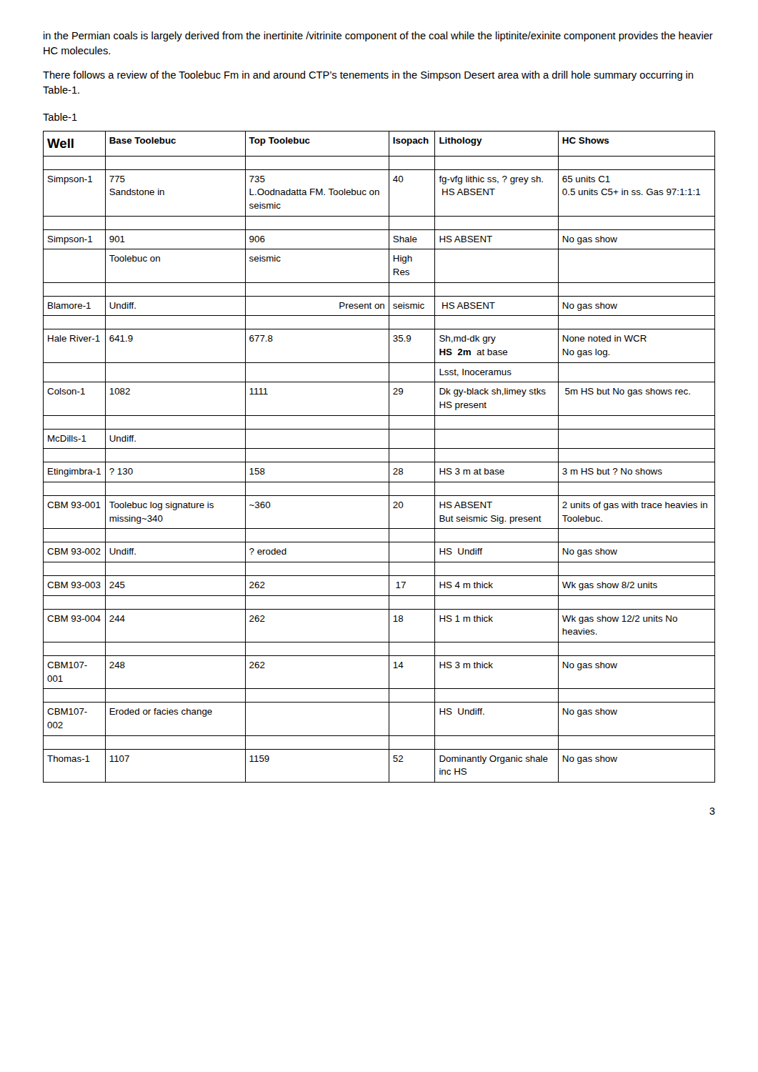in the Permian coals is largely derived from the inertinite /vitrinite component of the coal while the liptinite/exinite component provides the heavier HC molecules.
There follows a review of the Toolebuc Fm in and around CTP’s tenements in the Simpson Desert area with a drill hole summary occurring in Table-1.
Table-1
| Well | Base Toolebuc | Top Toolebuc | Isopach | Lithology | HC Shows |
| --- | --- | --- | --- | --- | --- |
| Simpson-1 | 775 Sandstone in | 735 L.Oodnadatta FM. Toolebuc on seismic | 40 | fg-vfg lithic ss, ? grey sh. HS ABSENT | 65 units C1 0.5 units C5+ in ss. Gas 97:1:1:1 |
| Simpson-1 | 901 | 906 | Shale | HS ABSENT | No gas show |
| | Toolebuc on | seismic | High Res | | |
| Blamore-1 | Undiff. | Present on | seismic | HS ABSENT | No gas show |
| Hale River-1 | 641.9 | 677.8 | 35.9 | Sh,md-dk gry HS 2m at base | None noted in WCR No gas log. |
| | | | | Lsst, Inoceramus | |
| Colson-1 | 1082 | 1111 | 29 | Dk gy-black sh,limey stks HS present | 5m HS but No gas shows rec. |
| McDills-1 | Undiff. | | | | |
| Etingimbra-1 | ? 130 | 158 | 28 | HS 3 m at base | 3 m HS but ? No shows |
| CBM 93-001 | Toolebuc log signature is missing~340 | ~360 | 20 | HS ABSENT But seismic Sig. present | 2 units of gas with trace heavies in Toolebuc. |
| CBM 93-002 | Undiff. | ? eroded | | HS Undiff | No gas show |
| CBM 93-003 | 245 | 262 | 17 | HS 4 m thick | Wk gas show 8/2 units |
| CBM 93-004 | 244 | 262 | 18 | HS 1 m thick | Wk gas show 12/2 units No heavies. |
| CBM107-001 | 248 | 262 | 14 | HS 3 m thick | No gas show |
| CBM107-002 | Eroded or facies change | | | HS Undiff. | No gas show |
| Thomas-1 | 1107 | 1159 | 52 | Dominantly Organic shale inc HS | No gas show |
3